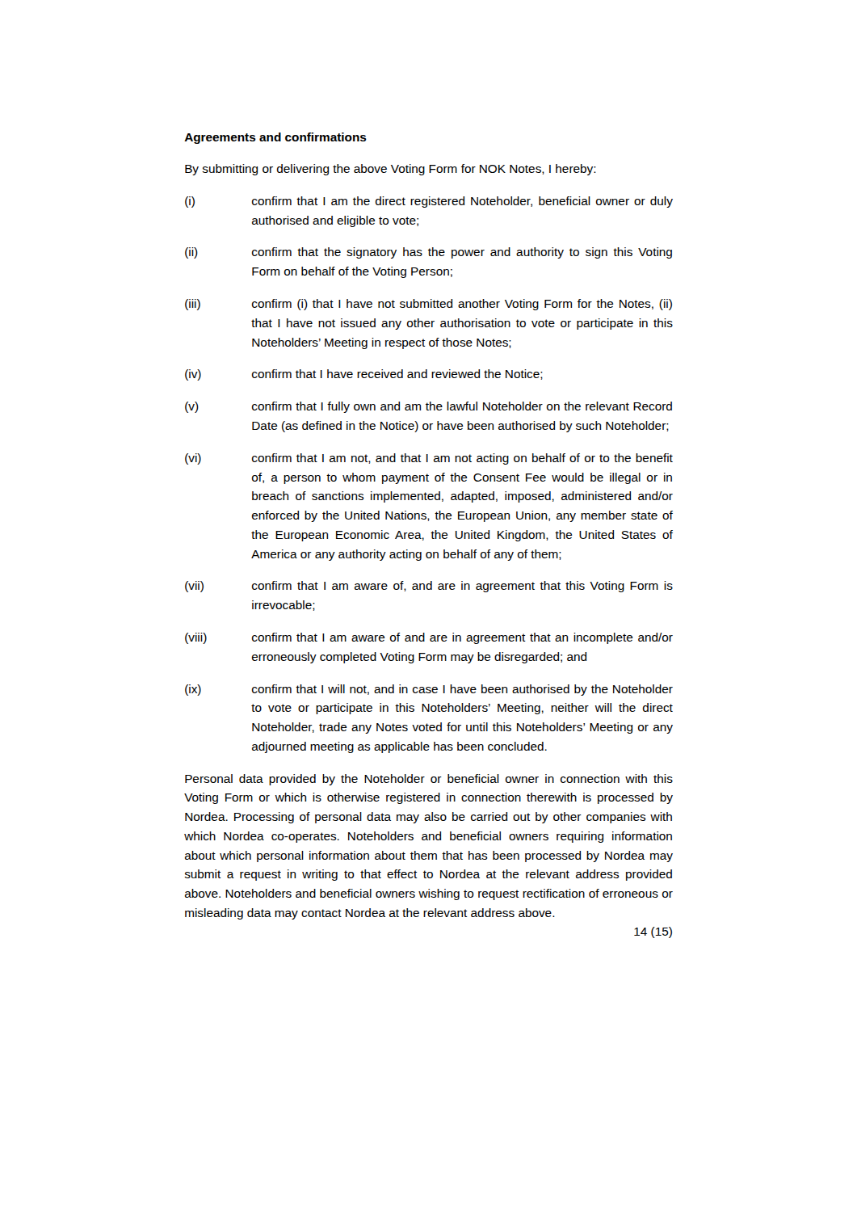Agreements and confirmations
By submitting or delivering the above Voting Form for NOK Notes, I hereby:
(i) confirm that I am the direct registered Noteholder, beneficial owner or duly authorised and eligible to vote;
(ii) confirm that the signatory has the power and authority to sign this Voting Form on behalf of the Voting Person;
(iii) confirm (i) that I have not submitted another Voting Form for the Notes, (ii) that I have not issued any other authorisation to vote or participate in this Noteholders’ Meeting in respect of those Notes;
(iv) confirm that I have received and reviewed the Notice;
(v) confirm that I fully own and am the lawful Noteholder on the relevant Record Date (as defined in the Notice) or have been authorised by such Noteholder;
(vi) confirm that I am not, and that I am not acting on behalf of or to the benefit of, a person to whom payment of the Consent Fee would be illegal or in breach of sanctions implemented, adapted, imposed, administered and/or enforced by the United Nations, the European Union, any member state of the European Economic Area, the United Kingdom, the United States of America or any authority acting on behalf of any of them;
(vii) confirm that I am aware of, and are in agreement that this Voting Form is irrevocable;
(viii) confirm that I am aware of and are in agreement that an incomplete and/or erroneously completed Voting Form may be disregarded; and
(ix) confirm that I will not, and in case I have been authorised by the Noteholder to vote or participate in this Noteholders’ Meeting, neither will the direct Noteholder, trade any Notes voted for until this Noteholders’ Meeting or any adjourned meeting as applicable has been concluded.
Personal data provided by the Noteholder or beneficial owner in connection with this Voting Form or which is otherwise registered in connection therewith is processed by Nordea. Processing of personal data may also be carried out by other companies with which Nordea co-operates. Noteholders and beneficial owners requiring information about which personal information about them that has been processed by Nordea may submit a request in writing to that effect to Nordea at the relevant address provided above. Noteholders and beneficial owners wishing to request rectification of erroneous or misleading data may contact Nordea at the relevant address above.
14 (15)